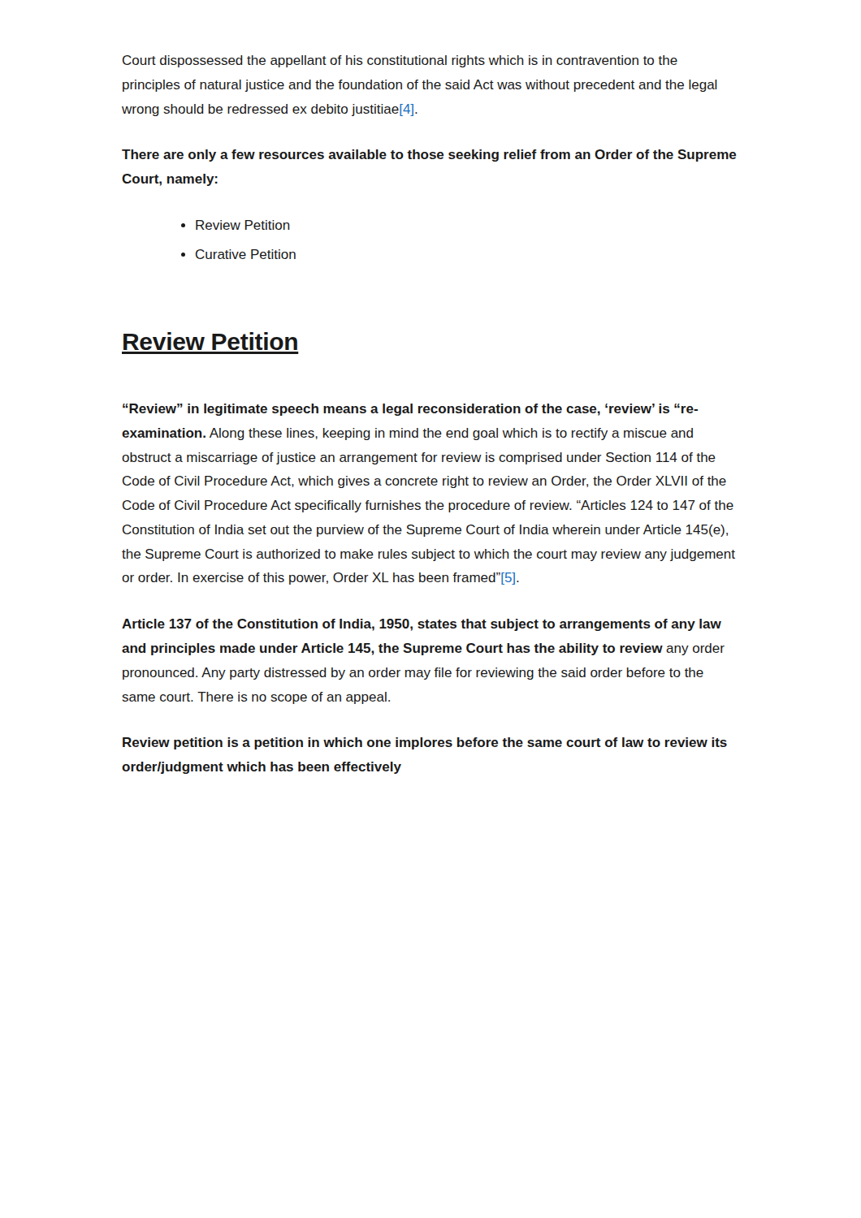Court dispossessed the appellant of his constitutional rights which is in contravention to the principles of natural justice and the foundation of the said Act was without precedent and the legal wrong should be redressed ex debito justitiae[4].
There are only a few resources available to those seeking relief from an Order of the Supreme Court, namely:
Review Petition
Curative Petition
Review Petition
“Review” in legitimate speech means a legal reconsideration of the case, ‘review’ is “re-examination. Along these lines, keeping in mind the end goal which is to rectify a miscue and obstruct a miscarriage of justice an arrangement for review is comprised under Section 114 of the Code of Civil Procedure Act, which gives a concrete right to review an Order, the Order XLVII of the Code of Civil Procedure Act specifically furnishes the procedure of review. “Articles 124 to 147 of the Constitution of India set out the purview of the Supreme Court of India wherein under Article 145(e), the Supreme Court is authorized to make rules subject to which the court may review any judgement or order. In exercise of this power, Order XL has been framed”[5].
Article 137 of the Constitution of India, 1950, states that subject to arrangements of any law and principles made under Article 145, the Supreme Court has the ability to review any order pronounced. Any party distressed by an order may file for reviewing the said order before to the same court. There is no scope of an appeal.
Review petition is a petition in which one implores before the same court of law to review its order/judgment which has been effectively